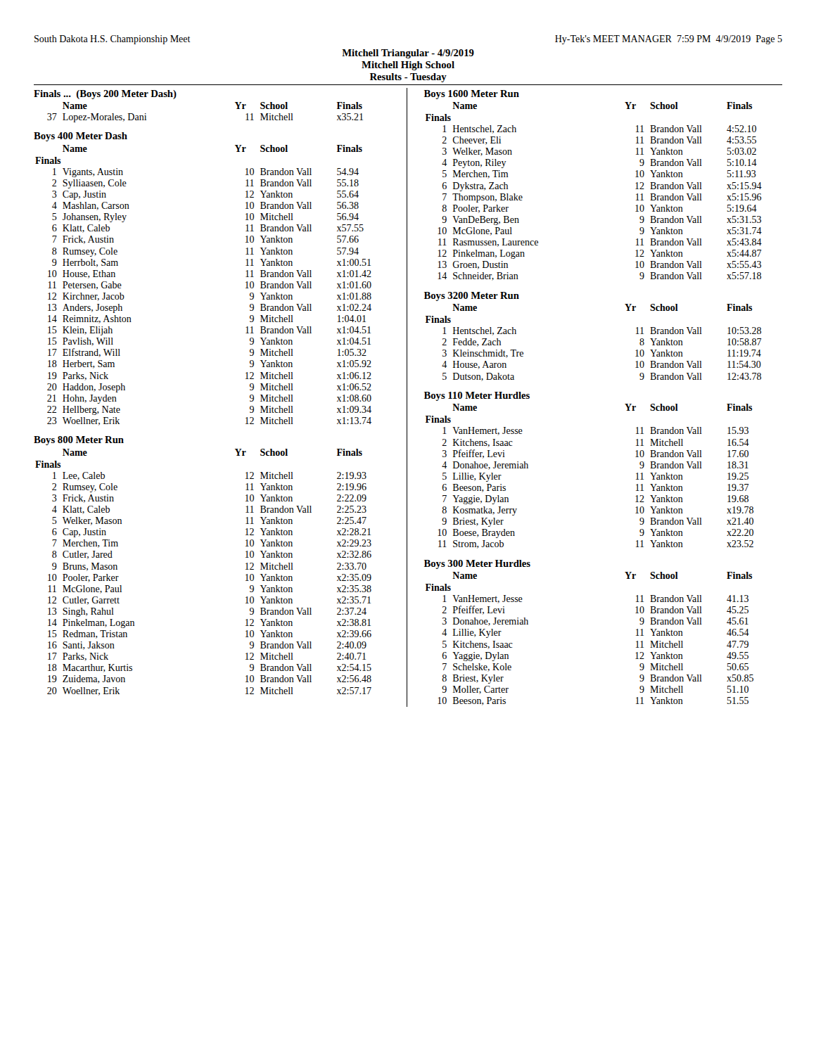South Dakota H.S. Championship Meet
Hy-Tek's MEET MANAGER 7:59 PM 4/9/2019 Page 5
Mitchell Triangular - 4/9/2019
Mitchell High School
Results - Tuesday
Finals ... (Boys 200 Meter Dash)
| | Name | Yr | School | Finals |
| --- | --- | --- | --- | --- |
| 37 | Lopez-Morales, Dani | 11 | Mitchell | x35.21 |
Boys 400 Meter Dash
| | Name | Yr | School | Finals |
| --- | --- | --- | --- | --- |
| Finals |
| 1 | Vigants, Austin | 10 | Brandon Vall | 54.94 |
| 2 | Sylliaasen, Cole | 11 | Brandon Vall | 55.18 |
| 3 | Cap, Justin | 12 | Yankton | 55.64 |
| 4 | Mashlan, Carson | 10 | Brandon Vall | 56.38 |
| 5 | Johansen, Ryley | 10 | Mitchell | 56.94 |
| 6 | Klatt, Caleb | 11 | Brandon Vall | x57.55 |
| 7 | Frick, Austin | 10 | Yankton | 57.66 |
| 8 | Rumsey, Cole | 11 | Yankton | 57.94 |
| 9 | Herrbolt, Sam | 11 | Yankton | x1:00.51 |
| 10 | House, Ethan | 11 | Brandon Vall | x1:01.42 |
| 11 | Petersen, Gabe | 10 | Brandon Vall | x1:01.60 |
| 12 | Kirchner, Jacob | 9 | Yankton | x1:01.88 |
| 13 | Anders, Joseph | 9 | Brandon Vall | x1:02.24 |
| 14 | Reimnitz, Ashton | 9 | Mitchell | 1:04.01 |
| 15 | Klein, Elijah | 11 | Brandon Vall | x1:04.51 |
| 15 | Pavlish, Will | 9 | Yankton | x1:04.51 |
| 17 | Elfstrand, Will | 9 | Mitchell | 1:05.32 |
| 18 | Herbert, Sam | 9 | Yankton | x1:05.92 |
| 19 | Parks, Nick | 12 | Mitchell | x1:06.12 |
| 20 | Haddon, Joseph | 9 | Mitchell | x1:06.52 |
| 21 | Hohn, Jayden | 9 | Mitchell | x1:08.60 |
| 22 | Hellberg, Nate | 9 | Mitchell | x1:09.34 |
| 23 | Woellner, Erik | 12 | Mitchell | x1:13.74 |
Boys 800 Meter Run
| | Name | Yr | School | Finals |
| --- | --- | --- | --- | --- |
| Finals |
| 1 | Lee, Caleb | 12 | Mitchell | 2:19.93 |
| 2 | Rumsey, Cole | 11 | Yankton | 2:19.96 |
| 3 | Frick, Austin | 10 | Yankton | 2:22.09 |
| 4 | Klatt, Caleb | 11 | Brandon Vall | 2:25.23 |
| 5 | Welker, Mason | 11 | Yankton | 2:25.47 |
| 6 | Cap, Justin | 12 | Yankton | x2:28.21 |
| 7 | Merchen, Tim | 10 | Yankton | x2:29.23 |
| 8 | Cutler, Jared | 10 | Yankton | x2:32.86 |
| 9 | Bruns, Mason | 12 | Mitchell | 2:33.70 |
| 10 | Pooler, Parker | 10 | Yankton | x2:35.09 |
| 11 | McGlone, Paul | 9 | Yankton | x2:35.38 |
| 12 | Cutler, Garrett | 10 | Yankton | x2:35.71 |
| 13 | Singh, Rahul | 9 | Brandon Vall | 2:37.24 |
| 14 | Pinkelman, Logan | 12 | Yankton | x2:38.81 |
| 15 | Redman, Tristan | 10 | Yankton | x2:39.66 |
| 16 | Santi, Jakson | 9 | Brandon Vall | 2:40.09 |
| 17 | Parks, Nick | 12 | Mitchell | 2:40.71 |
| 18 | Macarthur, Kurtis | 9 | Brandon Vall | x2:54.15 |
| 19 | Zuidema, Javon | 10 | Brandon Vall | x2:56.48 |
| 20 | Woellner, Erik | 12 | Mitchell | x2:57.17 |
Boys 1600 Meter Run
| | Name | Yr | School | Finals |
| --- | --- | --- | --- | --- |
| Finals |
| 1 | Hentschel, Zach | 11 | Brandon Vall | 4:52.10 |
| 2 | Cheever, Eli | 11 | Brandon Vall | 4:53.55 |
| 3 | Welker, Mason | 11 | Yankton | 5:03.02 |
| 4 | Peyton, Riley | 9 | Brandon Vall | 5:10.14 |
| 5 | Merchen, Tim | 10 | Yankton | 5:11.93 |
| 6 | Dykstra, Zach | 12 | Brandon Vall | x5:15.94 |
| 7 | Thompson, Blake | 11 | Brandon Vall | x5:15.96 |
| 8 | Pooler, Parker | 10 | Yankton | 5:19.64 |
| 9 | VanDeBerg, Ben | 9 | Brandon Vall | x5:31.53 |
| 10 | McGlone, Paul | 9 | Yankton | x5:31.74 |
| 11 | Rasmussen, Laurence | 11 | Brandon Vall | x5:43.84 |
| 12 | Pinkelman, Logan | 12 | Yankton | x5:44.87 |
| 13 | Groen, Dustin | 10 | Brandon Vall | x5:55.43 |
| 14 | Schneider, Brian | 9 | Brandon Vall | x5:57.18 |
Boys 3200 Meter Run
| | Name | Yr | School | Finals |
| --- | --- | --- | --- | --- |
| Finals |
| 1 | Hentschel, Zach | 11 | Brandon Vall | 10:53.28 |
| 2 | Fedde, Zach | 8 | Yankton | 10:58.87 |
| 3 | Kleinschmidt, Tre | 10 | Yankton | 11:19.74 |
| 4 | House, Aaron | 10 | Brandon Vall | 11:54.30 |
| 5 | Dutson, Dakota | 9 | Brandon Vall | 12:43.78 |
Boys 110 Meter Hurdles
| | Name | Yr | School | Finals |
| --- | --- | --- | --- | --- |
| Finals |
| 1 | VanHemert, Jesse | 11 | Brandon Vall | 15.93 |
| 2 | Kitchens, Isaac | 11 | Mitchell | 16.54 |
| 3 | Pfeiffer, Levi | 10 | Brandon Vall | 17.60 |
| 4 | Donahoe, Jeremiah | 9 | Brandon Vall | 18.31 |
| 5 | Lillie, Kyler | 11 | Yankton | 19.25 |
| 6 | Beeson, Paris | 11 | Yankton | 19.37 |
| 7 | Yaggie, Dylan | 12 | Yankton | 19.68 |
| 8 | Kosmatka, Jerry | 10 | Yankton | x19.78 |
| 9 | Briest, Kyler | 9 | Brandon Vall | x21.40 |
| 10 | Boese, Brayden | 9 | Yankton | x22.20 |
| 11 | Strom, Jacob | 11 | Yankton | x23.52 |
Boys 300 Meter Hurdles
| | Name | Yr | School | Finals |
| --- | --- | --- | --- | --- |
| Finals |
| 1 | VanHemert, Jesse | 11 | Brandon Vall | 41.13 |
| 2 | Pfeiffer, Levi | 10 | Brandon Vall | 45.25 |
| 3 | Donahoe, Jeremiah | 9 | Brandon Vall | 45.61 |
| 4 | Lillie, Kyler | 11 | Yankton | 46.54 |
| 5 | Kitchens, Isaac | 11 | Mitchell | 47.79 |
| 6 | Yaggie, Dylan | 12 | Yankton | 49.55 |
| 7 | Schelske, Kole | 9 | Mitchell | 50.65 |
| 8 | Briest, Kyler | 9 | Brandon Vall | x50.85 |
| 9 | Moller, Carter | 9 | Mitchell | 51.10 |
| 10 | Beeson, Paris | 11 | Yankton | 51.55 |